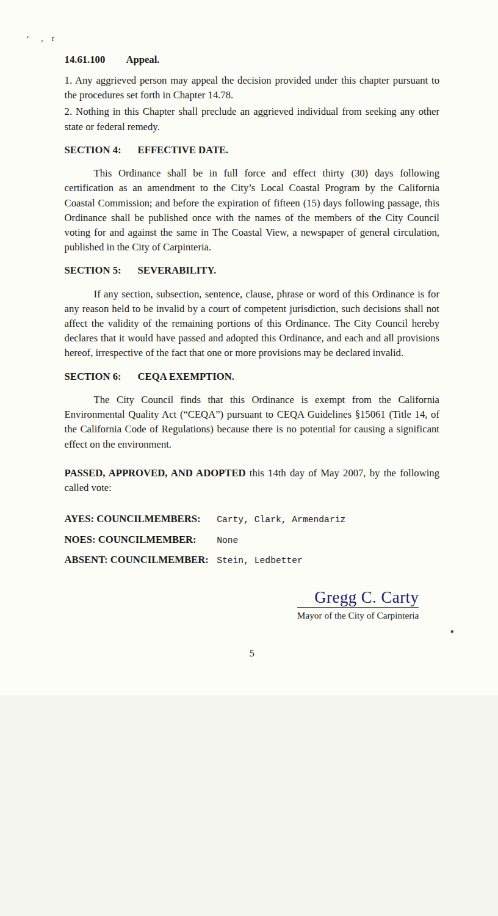‘ , r
14.61.100 Appeal.
1. Any aggrieved person may appeal the decision provided under this chapter pursuant to the procedures set forth in Chapter 14.78.
2. Nothing in this Chapter shall preclude an aggrieved individual from seeking any other state or federal remedy.
SECTION 4: EFFECTIVE DATE.
This Ordinance shall be in full force and effect thirty (30) days following certification as an amendment to the City’s Local Coastal Program by the California Coastal Commission; and before the expiration of fifteen (15) days following passage, this Ordinance shall be published once with the names of the members of the City Council voting for and against the same in The Coastal View, a newspaper of general circulation, published in the City of Carpinteria.
SECTION 5: SEVERABILITY.
If any section, subsection, sentence, clause, phrase or word of this Ordinance is for any reason held to be invalid by a court of competent jurisdiction, such decisions shall not affect the validity of the remaining portions of this Ordinance. The City Council hereby declares that it would have passed and adopted this Ordinance, and each and all provisions hereof, irrespective of the fact that one or more provisions may be declared invalid.
SECTION 6: CEQA EXEMPTION.
The City Council finds that this Ordinance is exempt from the California Environmental Quality Act (“CEQA”) pursuant to CEQA Guidelines §15061 (Title 14, of the California Code of Regulations) because there is no potential for causing a significant effect on the environment.
PASSED, APPROVED, AND ADOPTED this 14th day of May 2007, by the following called vote:
AYES: COUNCILMEMBERS: Carty, Clark, Armendariz
NOES: COUNCILMEMBER: None
ABSENT: COUNCILMEMBER: Stein, Ledbetter
Gregg C. Carty Mayor of the City of Carpinteria
5
•